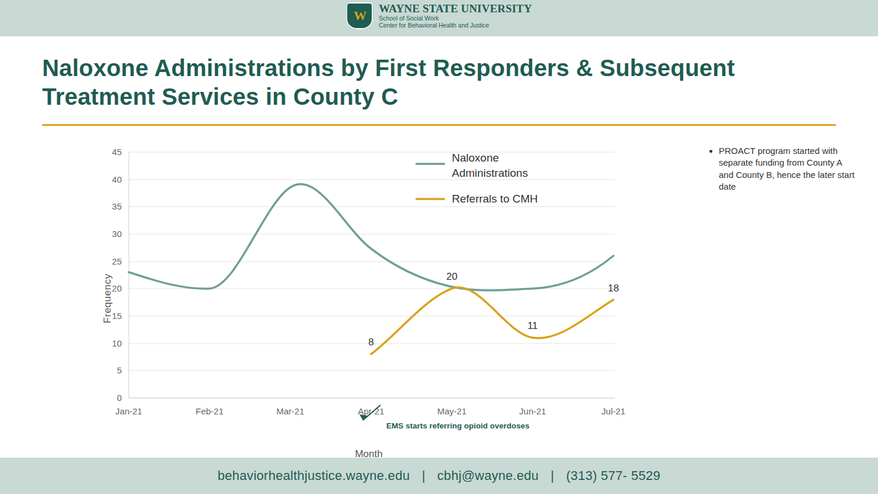W
WAYNE STATE UNIVERSITY
School of Social Work
Center for Behavioral Health and Justice
Naloxone Administrations by First Responders & Subsequent Treatment Services in County C
PROACT program started with separate funding from County A and County B, hence the later start date
Frequency
Month
0 5 10 15 20 25 30 35 40 45 Jan-21 Feb-21 Mar-21 Apr-21 May-21 Jun-21 Jul-21 8 20 11 18 Naloxone Administrations Referrals to CMH EMS starts referring opioid overdoses
behaviorhealthjustice.wayne.edu | cbhj@wayne.edu | (313) 577- 5529